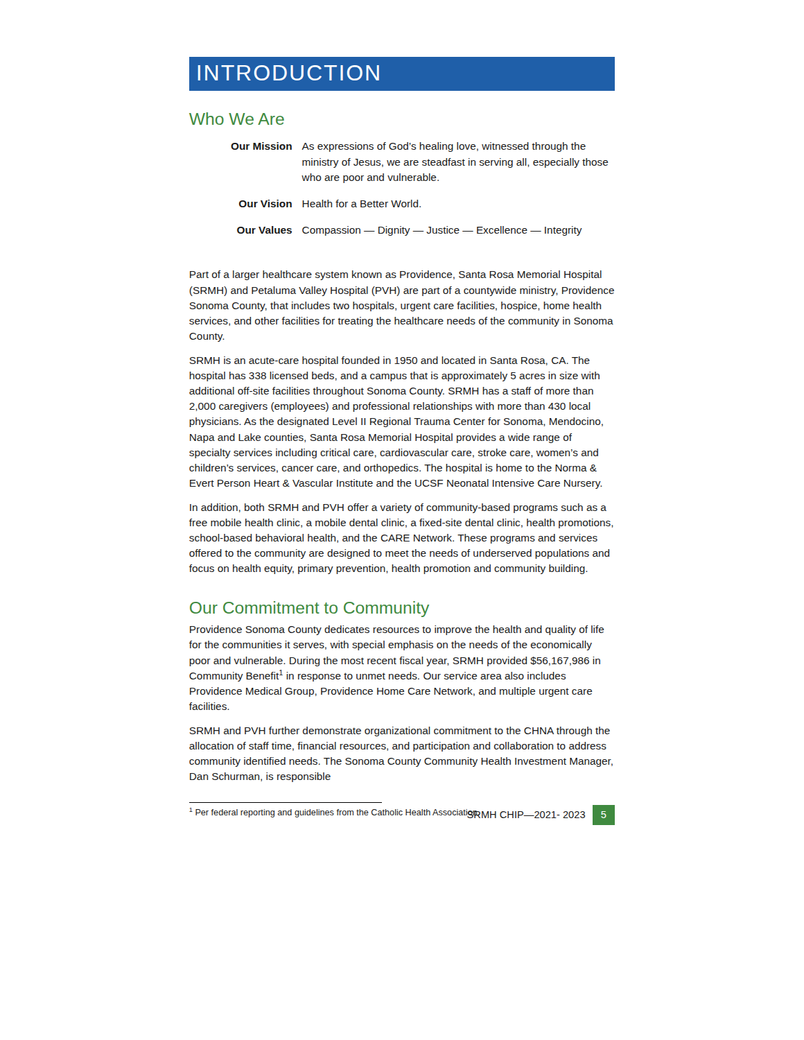INTRODUCTION
Who We Are
| Our Mission | As expressions of God’s healing love, witnessed through the ministry of Jesus, we are steadfast in serving all, especially those who are poor and vulnerable. |
| Our Vision | Health for a Better World. |
| Our Values | Compassion — Dignity — Justice — Excellence — Integrity |
Part of a larger healthcare system known as Providence, Santa Rosa Memorial Hospital (SRMH) and Petaluma Valley Hospital (PVH) are part of a countywide ministry, Providence Sonoma County, that includes two hospitals, urgent care facilities, hospice, home health services, and other facilities for treating the healthcare needs of the community in Sonoma County.
SRMH is an acute-care hospital founded in 1950 and located in Santa Rosa, CA. The hospital has 338 licensed beds, and a campus that is approximately 5 acres in size with additional off-site facilities throughout Sonoma County. SRMH has a staff of more than 2,000 caregivers (employees) and professional relationships with more than 430 local physicians. As the designated Level II Regional Trauma Center for Sonoma, Mendocino, Napa and Lake counties, Santa Rosa Memorial Hospital provides a wide range of specialty services including critical care, cardiovascular care, stroke care, women’s and children’s services, cancer care, and orthopedics. The hospital is home to the Norma & Evert Person Heart & Vascular Institute and the UCSF Neonatal Intensive Care Nursery.
In addition, both SRMH and PVH offer a variety of community-based programs such as a free mobile health clinic, a mobile dental clinic, a fixed-site dental clinic, health promotions, school-based behavioral health, and the CARE Network. These programs and services offered to the community are designed to meet the needs of underserved populations and focus on health equity, primary prevention, health promotion and community building.
Our Commitment to Community
Providence Sonoma County dedicates resources to improve the health and quality of life for the communities it serves, with special emphasis on the needs of the economically poor and vulnerable. During the most recent fiscal year, SRMH provided $56,167,986 in Community Benefit1 in response to unmet needs. Our service area also includes Providence Medical Group, Providence Home Care Network, and multiple urgent care facilities.
SRMH and PVH further demonstrate organizational commitment to the CHNA through the allocation of staff time, financial resources, and participation and collaboration to address community identified needs. The Sonoma County Community Health Investment Manager, Dan Schurman, is responsible
1 Per federal reporting and guidelines from the Catholic Health Association.
SRMH CHIP—2021- 2023
5